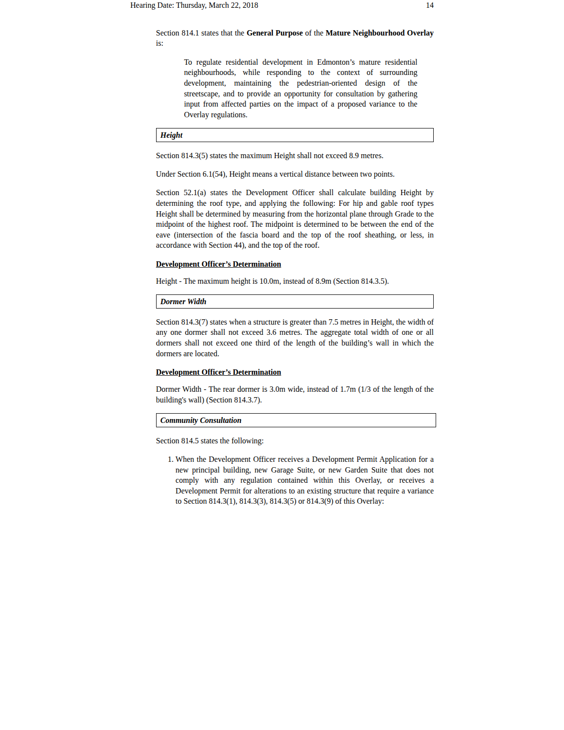Hearing Date: Thursday, March 22, 2018
14
Section 814.1 states that the General Purpose of the Mature Neighbourhood Overlay is:
To regulate residential development in Edmonton’s mature residential neighbourhoods, while responding to the context of surrounding development, maintaining the pedestrian-oriented design of the streetscape, and to provide an opportunity for consultation by gathering input from affected parties on the impact of a proposed variance to the Overlay regulations.
Height
Section 814.3(5) states the maximum Height shall not exceed 8.9 metres.
Under Section 6.1(54), Height means a vertical distance between two points.
Section 52.1(a) states the Development Officer shall calculate building Height by determining the roof type, and applying the following: For hip and gable roof types Height shall be determined by measuring from the horizontal plane through Grade to the midpoint of the highest roof. The midpoint is determined to be between the end of the eave (intersection of the fascia board and the top of the roof sheathing, or less, in accordance with Section 44), and the top of the roof.
Development Officer’s Determination
Height - The maximum height is 10.0m, instead of 8.9m (Section 814.3.5).
Dormer Width
Section 814.3(7) states when a structure is greater than 7.5 metres in Height, the width of any one dormer shall not exceed 3.6 metres. The aggregate total width of one or all dormers shall not exceed one third of the length of the building’s wall in which the dormers are located.
Development Officer’s Determination
Dormer Width - The rear dormer is 3.0m wide, instead of 1.7m (1/3 of the length of the building's wall) (Section 814.3.7).
Community Consultation
Section 814.5 states the following:
When the Development Officer receives a Development Permit Application for a new principal building, new Garage Suite, or new Garden Suite that does not comply with any regulation contained within this Overlay, or receives a Development Permit for alterations to an existing structure that require a variance to Section 814.3(1), 814.3(3), 814.3(5) or 814.3(9) of this Overlay: